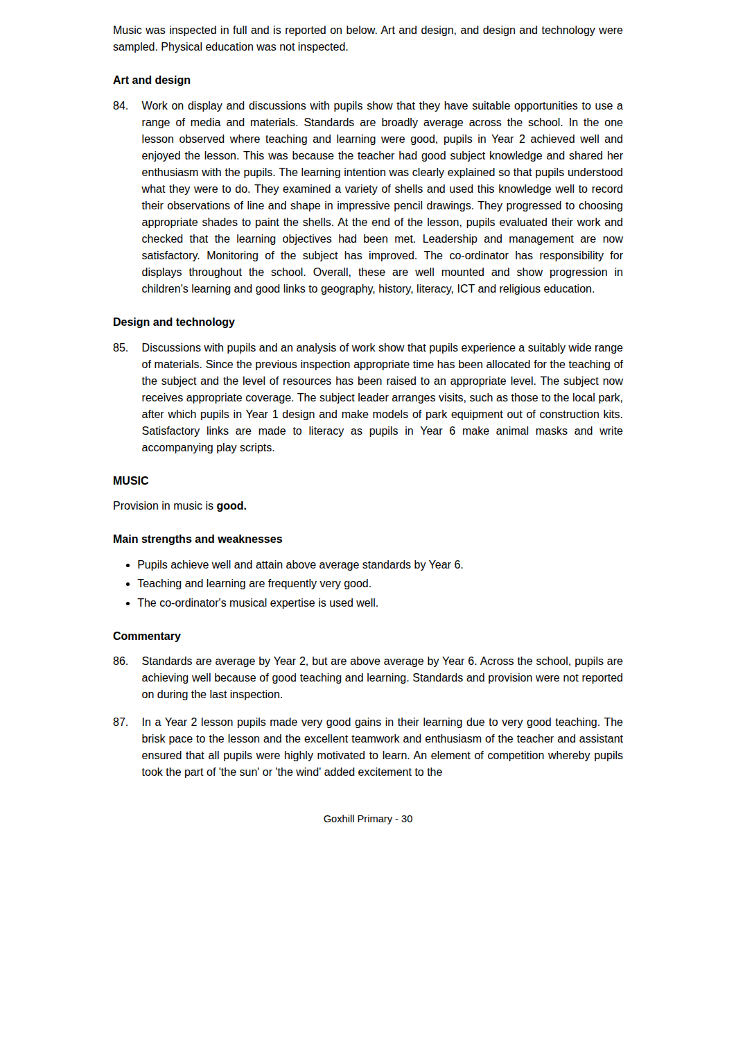Music was inspected in full and is reported on below. Art and design, and design and technology were sampled. Physical education was not inspected.
Art and design
84.
Work on display and discussions with pupils show that they have suitable opportunities to use a range of media and materials. Standards are broadly average across the school. In the one lesson observed where teaching and learning were good, pupils in Year 2 achieved well and enjoyed the lesson. This was because the teacher had good subject knowledge and shared her enthusiasm with the pupils. The learning intention was clearly explained so that pupils understood what they were to do. They examined a variety of shells and used this knowledge well to record their observations of line and shape in impressive pencil drawings. They progressed to choosing appropriate shades to paint the shells. At the end of the lesson, pupils evaluated their work and checked that the learning objectives had been met. Leadership and management are now satisfactory. Monitoring of the subject has improved. The co-ordinator has responsibility for displays throughout the school. Overall, these are well mounted and show progression in children's learning and good links to geography, history, literacy, ICT and religious education.
Design and technology
85.
Discussions with pupils and an analysis of work show that pupils experience a suitably wide range of materials. Since the previous inspection appropriate time has been allocated for the teaching of the subject and the level of resources has been raised to an appropriate level. The subject now receives appropriate coverage. The subject leader arranges visits, such as those to the local park, after which pupils in Year 1 design and make models of park equipment out of construction kits. Satisfactory links are made to literacy as pupils in Year 6 make animal masks and write accompanying play scripts.
MUSIC
Provision in music is good.
Main strengths and weaknesses
Pupils achieve well and attain above average standards by Year 6.
Teaching and learning are frequently very good.
The co-ordinator's musical expertise is used well.
Commentary
86.
Standards are average by Year 2, but are above average by Year 6. Across the school, pupils are achieving well because of good teaching and learning. Standards and provision were not reported on during the last inspection.
87.
In a Year 2 lesson pupils made very good gains in their learning due to very good teaching. The brisk pace to the lesson and the excellent teamwork and enthusiasm of the teacher and assistant ensured that all pupils were highly motivated to learn. An element of competition whereby pupils took the part of 'the sun' or 'the wind' added excitement to the
Goxhill Primary - 30